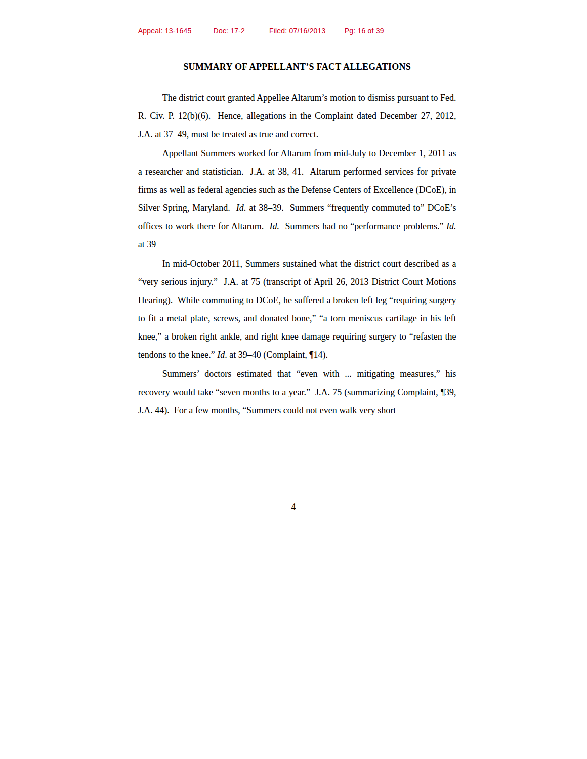Appeal: 13-1645 Doc: 17-2 Filed: 07/16/2013 Pg: 16 of 39
SUMMARY OF APPELLANT’S FACT ALLEGATIONS
The district court granted Appellee Altarum’s motion to dismiss pursuant to Fed. R. Civ. P. 12(b)(6). Hence, allegations in the Complaint dated December 27, 2012, J.A. at 37–49, must be treated as true and correct.
Appellant Summers worked for Altarum from mid-July to December 1, 2011 as a researcher and statistician. J.A. at 38, 41. Altarum performed services for private firms as well as federal agencies such as the Defense Centers of Excellence (DCoE), in Silver Spring, Maryland. Id. at 38–39. Summers “frequently commuted to” DCoE’s offices to work there for Altarum. Id. Summers had no “performance problems.” Id. at 39
In mid-October 2011, Summers sustained what the district court described as a “very serious injury.” J.A. at 75 (transcript of April 26, 2013 District Court Motions Hearing). While commuting to DCoE, he suffered a broken left leg “requiring surgery to fit a metal plate, screws, and donated bone,” “a torn meniscus cartilage in his left knee,” a broken right ankle, and right knee damage requiring surgery to “refasten the tendons to the knee.” Id. at 39–40 (Complaint, ¶14).
Summers’ doctors estimated that “even with ... mitigating measures,” his recovery would take “seven months to a year.” J.A. 75 (summarizing Complaint, ¶39, J.A. 44). For a few months, “Summers could not even walk very short
4